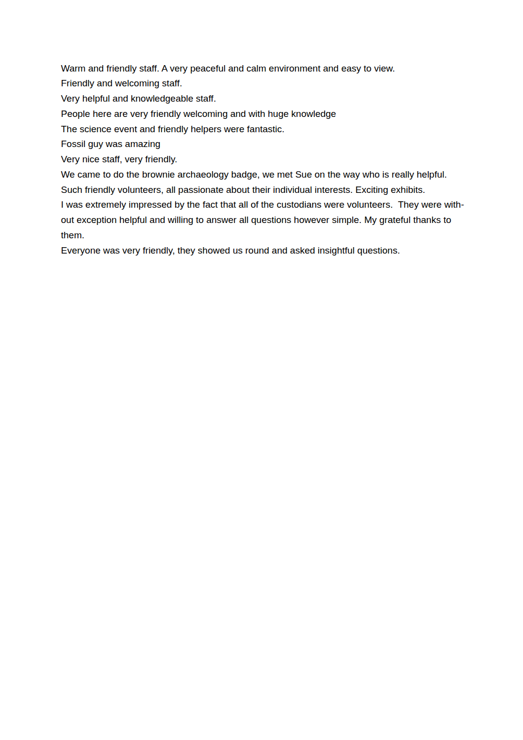Warm and friendly staff. A very peaceful and calm environment and easy to view.
Friendly and welcoming staff.
Very helpful and knowledgeable staff.
People here are very friendly welcoming and with huge knowledge
The science event and friendly helpers were fantastic.
Fossil guy was amazing
Very nice staff, very friendly.
We came to do the brownie archaeology badge, we met Sue on the way who is really helpful.
Such friendly volunteers, all passionate about their individual interests. Exciting exhibits.
I was extremely impressed by the fact that all of the custodians were volunteers. They were without exception helpful and willing to answer all questions however simple. My grateful thanks to them.
Everyone was very friendly, they showed us round and asked insightful questions.